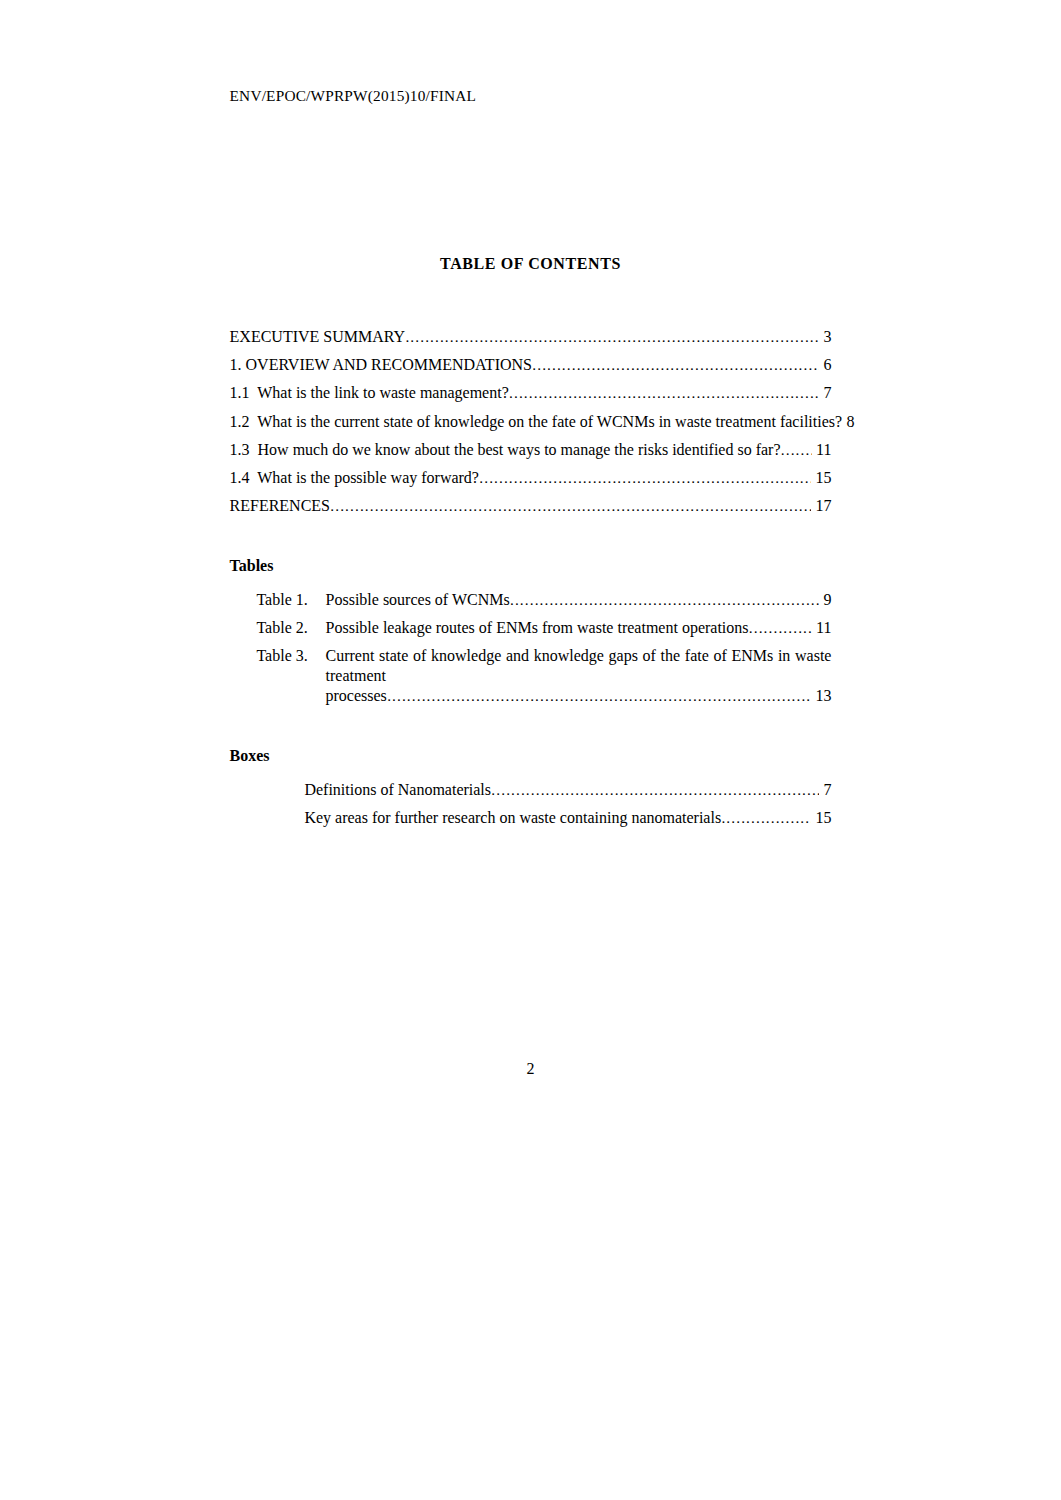ENV/EPOC/WPRPW(2015)10/FINAL
TABLE OF CONTENTS
EXECUTIVE SUMMARY ........................................................................................................................... 3
1. OVERVIEW AND RECOMMENDATIONS ......................................................................................... 6
1.1 What is the link to waste management? ................................................................................................ 7
1.2 What is the current state of knowledge on the fate of WCNMs in waste treatment facilities? ............ 8
1.3 How much do we know about the best ways to manage the risks identified so far? .......................... 11
1.4 What is the possible way forward? .................................................................................................. 15
REFERENCES ............................................................................................................................................. 17
Tables
Table 1. Possible sources of WCNMs ..................................................................................................... 9
Table 2. Possible leakage routes of ENMs from waste treatment operations ........................................ 11
Table 3. Current state of knowledge and knowledge gaps of the fate of ENMs in waste treatment processes .............................................................................................................................. 13
Boxes
Definitions of Nanomaterials ..................................................................................................... 7
Key areas for further research on waste containing nanomaterials ............................................ 15
2